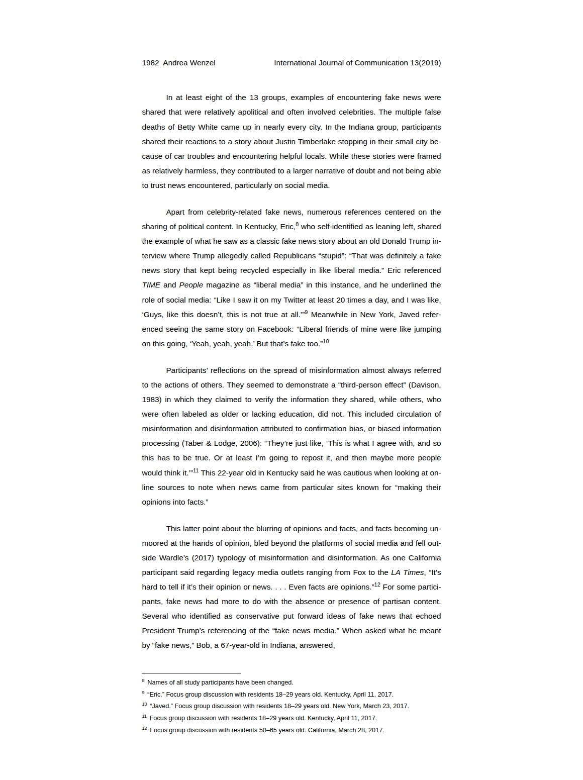1982 Andrea Wenzel International Journal of Communication 13(2019)
In at least eight of the 13 groups, examples of encountering fake news were shared that were relatively apolitical and often involved celebrities. The multiple false deaths of Betty White came up in nearly every city. In the Indiana group, participants shared their reactions to a story about Justin Timberlake stopping in their small city because of car troubles and encountering helpful locals. While these stories were framed as relatively harmless, they contributed to a larger narrative of doubt and not being able to trust news encountered, particularly on social media.
Apart from celebrity-related fake news, numerous references centered on the sharing of political content. In Kentucky, Eric,8 who self-identified as leaning left, shared the example of what he saw as a classic fake news story about an old Donald Trump interview where Trump allegedly called Republicans “stupid”: “That was definitely a fake news story that kept being recycled especially in like liberal media.” Eric referenced TIME and People magazine as “liberal media” in this instance, and he underlined the role of social media: “Like I saw it on my Twitter at least 20 times a day, and I was like, ‘Guys, like this doesn’t, this is not true at all.’”9 Meanwhile in New York, Javed referenced seeing the same story on Facebook: “Liberal friends of mine were like jumping on this going, ‘Yeah, yeah, yeah.’ But that’s fake too.”10
Participants’ reflections on the spread of misinformation almost always referred to the actions of others. They seemed to demonstrate a “third-person effect” (Davison, 1983) in which they claimed to verify the information they shared, while others, who were often labeled as older or lacking education, did not. This included circulation of misinformation and disinformation attributed to confirmation bias, or biased information processing (Taber & Lodge, 2006): “They’re just like, ‘This is what I agree with, and so this has to be true. Or at least I’m going to repost it, and then maybe more people would think it.’”11 This 22-year old in Kentucky said he was cautious when looking at online sources to note when news came from particular sites known for “making their opinions into facts.”
This latter point about the blurring of opinions and facts, and facts becoming unmoored at the hands of opinion, bled beyond the platforms of social media and fell outside Wardle’s (2017) typology of misinformation and disinformation. As one California participant said regarding legacy media outlets ranging from Fox to the LA Times, “It’s hard to tell if it’s their opinion or news. . . . Even facts are opinions.”12 For some participants, fake news had more to do with the absence or presence of partisan content. Several who identified as conservative put forward ideas of fake news that echoed President Trump’s referencing of the “fake news media.” When asked what he meant by “fake news,” Bob, a 67-year-old in Indiana, answered,
8 Names of all study participants have been changed.
9 “Eric.” Focus group discussion with residents 18–29 years old. Kentucky, April 11, 2017.
10 “Javed.” Focus group discussion with residents 18–29 years old. New York, March 23, 2017.
11 Focus group discussion with residents 18–29 years old. Kentucky, April 11, 2017.
12 Focus group discussion with residents 50–65 years old. California, March 28, 2017.